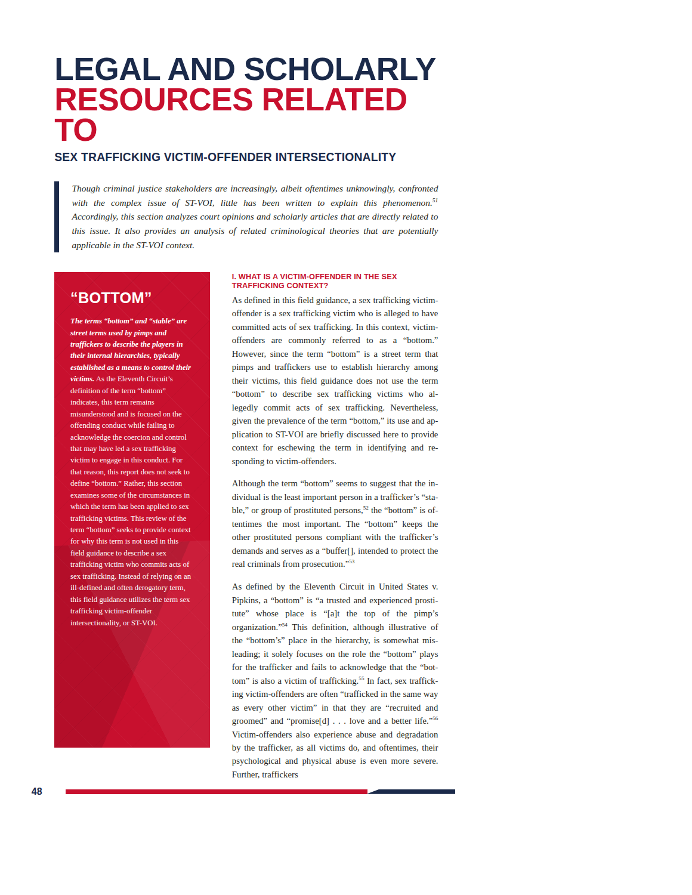Legal and Scholarly Resources Related to
Sex Trafficking Victim-Offender Intersectionality
Though criminal justice stakeholders are increasingly, albeit oftentimes unknowingly, confronted with the complex issue of ST-VOI, little has been written to explain this phenomenon.51 Accordingly, this section analyzes court opinions and scholarly articles that are directly related to this issue. It also provides an analysis of related criminological theories that are potentially applicable in the ST-VOI context.
“BOTTOM”
The terms “bottom” and “stable” are street terms used by pimps and traffickers to describe the players in their internal hierarchies, typically established as a means to control their victims. As the Eleventh Circuit’s definition of the term “bottom” indicates, this term remains misunderstood and is focused on the offending conduct while failing to acknowledge the coercion and control that may have led a sex trafficking victim to engage in this conduct. For that reason, this report does not seek to define “bottom.” Rather, this section examines some of the circumstances in which the term has been applied to sex trafficking victims. This review of the term “bottom” seeks to provide context for why this term is not used in this field guidance to describe a sex trafficking victim who commits acts of sex trafficking. Instead of relying on an ill-defined and often derogatory term, this field guidance utilizes the term sex trafficking victim-offender intersectionality, or ST-VOI.
I. What is a Victim-Offender in the Sex Trafficking Context?
As defined in this field guidance, a sex trafficking victim-offender is a sex trafficking victim who is alleged to have committed acts of sex trafficking. In this context, victim-offenders are commonly referred to as a “bottom.” However, since the term “bottom” is a street term that pimps and traffickers use to establish hierarchy among their victims, this field guidance does not use the term “bottom” to describe sex trafficking victims who allegedly commit acts of sex trafficking. Nevertheless, given the prevalence of the term “bottom,” its use and application to ST-VOI are briefly discussed here to provide context for eschewing the term in identifying and responding to victim-offenders.
Although the term “bottom” seems to suggest that the individual is the least important person in a trafficker’s “stable,” or group of prostituted persons,52 the “bottom” is oftentimes the most important. The “bottom” keeps the other prostituted persons compliant with the trafficker’s demands and serves as a “buffer[], intended to protect the real criminals from prosecution.”53
As defined by the Eleventh Circuit in United States v. Pipkins, a “bottom” is “a trusted and experienced prostitute” whose place is “[a]t the top of the pimp’s organization.”54 This definition, although illustrative of the “bottom’s” place in the hierarchy, is somewhat misleading; it solely focuses on the role the “bottom” plays for the trafficker and fails to acknowledge that the “bottom” is also a victim of trafficking.55 In fact, sex trafficking victim-offenders are often “trafficked in the same way as every other victim” in that they are “recruited and groomed” and “promise[d] . . . love and a better life.”56 Victim-offenders also experience abuse and degradation by the trafficker, as all victims do, and oftentimes, their psychological and physical abuse is even more severe. Further, traffickers
48